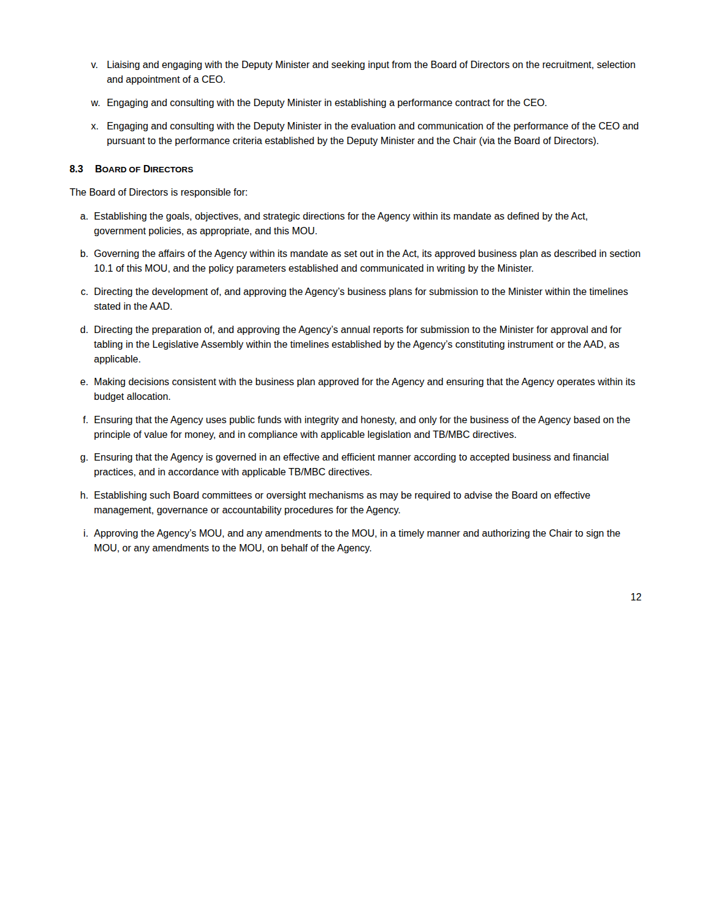v. Liaising and engaging with the Deputy Minister and seeking input from the Board of Directors on the recruitment, selection and appointment of a CEO.
w. Engaging and consulting with the Deputy Minister in establishing a performance contract for the CEO.
x. Engaging and consulting with the Deputy Minister in the evaluation and communication of the performance of the CEO and pursuant to the performance criteria established by the Deputy Minister and the Chair (via the Board of Directors).
8.3 BOARD OF DIRECTORS
The Board of Directors is responsible for:
Establishing the goals, objectives, and strategic directions for the Agency within its mandate as defined by the Act, government policies, as appropriate, and this MOU.
Governing the affairs of the Agency within its mandate as set out in the Act, its approved business plan as described in section 10.1 of this MOU, and the policy parameters established and communicated in writing by the Minister.
Directing the development of, and approving the Agency’s business plans for submission to the Minister within the timelines stated in the AAD.
Directing the preparation of, and approving the Agency’s annual reports for submission to the Minister for approval and for tabling in the Legislative Assembly within the timelines established by the Agency’s constituting instrument or the AAD, as applicable.
Making decisions consistent with the business plan approved for the Agency and ensuring that the Agency operates within its budget allocation.
Ensuring that the Agency uses public funds with integrity and honesty, and only for the business of the Agency based on the principle of value for money, and in compliance with applicable legislation and TB/MBC directives.
Ensuring that the Agency is governed in an effective and efficient manner according to accepted business and financial practices, and in accordance with applicable TB/MBC directives.
Establishing such Board committees or oversight mechanisms as may be required to advise the Board on effective management, governance or accountability procedures for the Agency.
Approving the Agency’s MOU, and any amendments to the MOU, in a timely manner and authorizing the Chair to sign the MOU, or any amendments to the MOU, on behalf of the Agency.
12